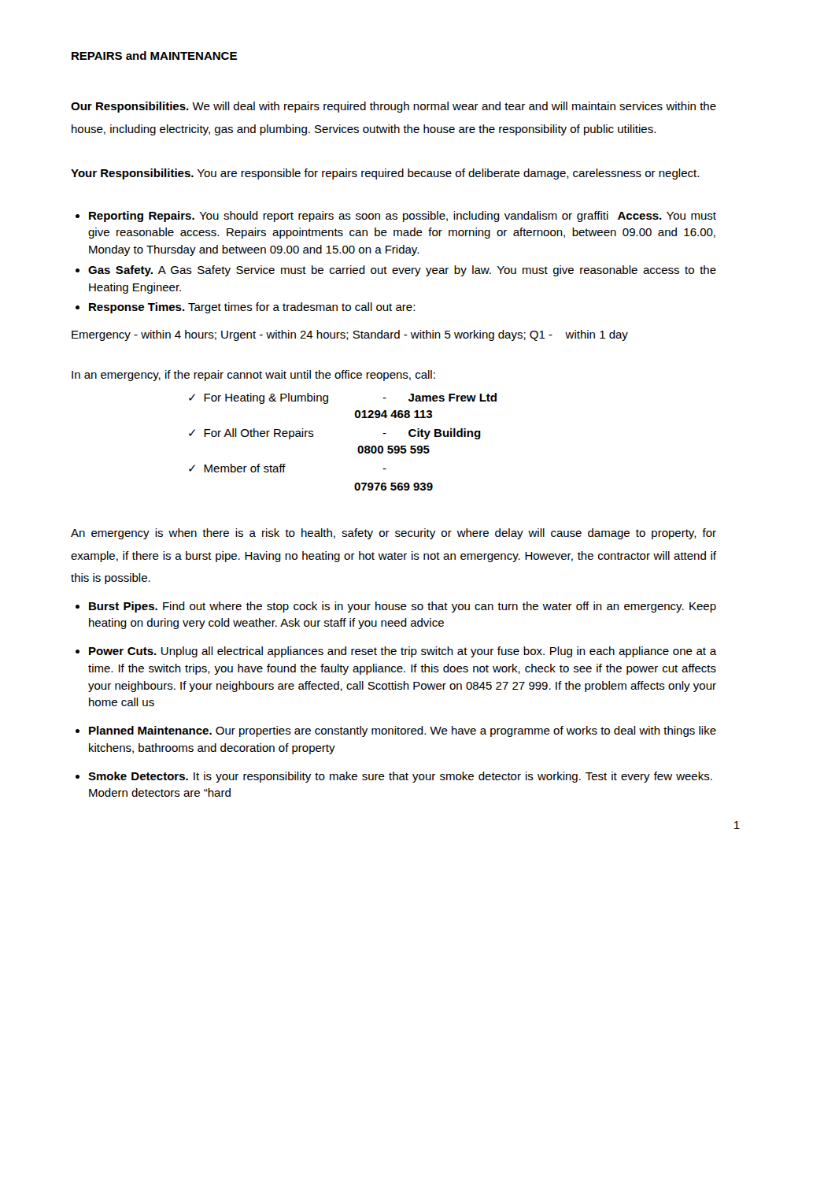REPAIRS and MAINTENANCE
Our Responsibilities. We will deal with repairs required through normal wear and tear and will maintain services within the house, including electricity, gas and plumbing. Services outwith the house are the responsibility of public utilities.
Your Responsibilities. You are responsible for repairs required because of deliberate damage, carelessness or neglect.
Reporting Repairs. You should report repairs as soon as possible, including vandalism or graffiti Access. You must give reasonable access. Repairs appointments can be made for morning or afternoon, between 09.00 and 16.00, Monday to Thursday and between 09.00 and 15.00 on a Friday.
Gas Safety. A Gas Safety Service must be carried out every year by law. You must give reasonable access to the Heating Engineer.
Response Times. Target times for a tradesman to call out are:
Emergency - within 4 hours; Urgent - within 24 hours; Standard - within 5 working days; Q1 - within 1 day
In an emergency, if the repair cannot wait until the office reopens, call:
✓For Heating & Plumbing-James Frew Ltd 01294 468 113
✓For All Other Repairs-City Building 0800 595 595
✓Member of staff- 07976 569 939
An emergency is when there is a risk to health, safety or security or where delay will cause damage to property, for example, if there is a burst pipe. Having no heating or hot water is not an emergency. However, the contractor will attend if this is possible.
Burst Pipes. Find out where the stop cock is in your house so that you can turn the water off in an emergency. Keep heating on during very cold weather. Ask our staff if you need advice
Power Cuts. Unplug all electrical appliances and reset the trip switch at your fuse box. Plug in each appliance one at a time. If the switch trips, you have found the faulty appliance. If this does not work, check to see if the power cut affects your neighbours. If your neighbours are affected, call Scottish Power on 0845 27 27 999. If the problem affects only your home call us
Planned Maintenance. Our properties are constantly monitored. We have a programme of works to deal with things like kitchens, bathrooms and decoration of property
Smoke Detectors. It is your responsibility to make sure that your smoke detector is working. Test it every few weeks. Modern detectors are “hard
1